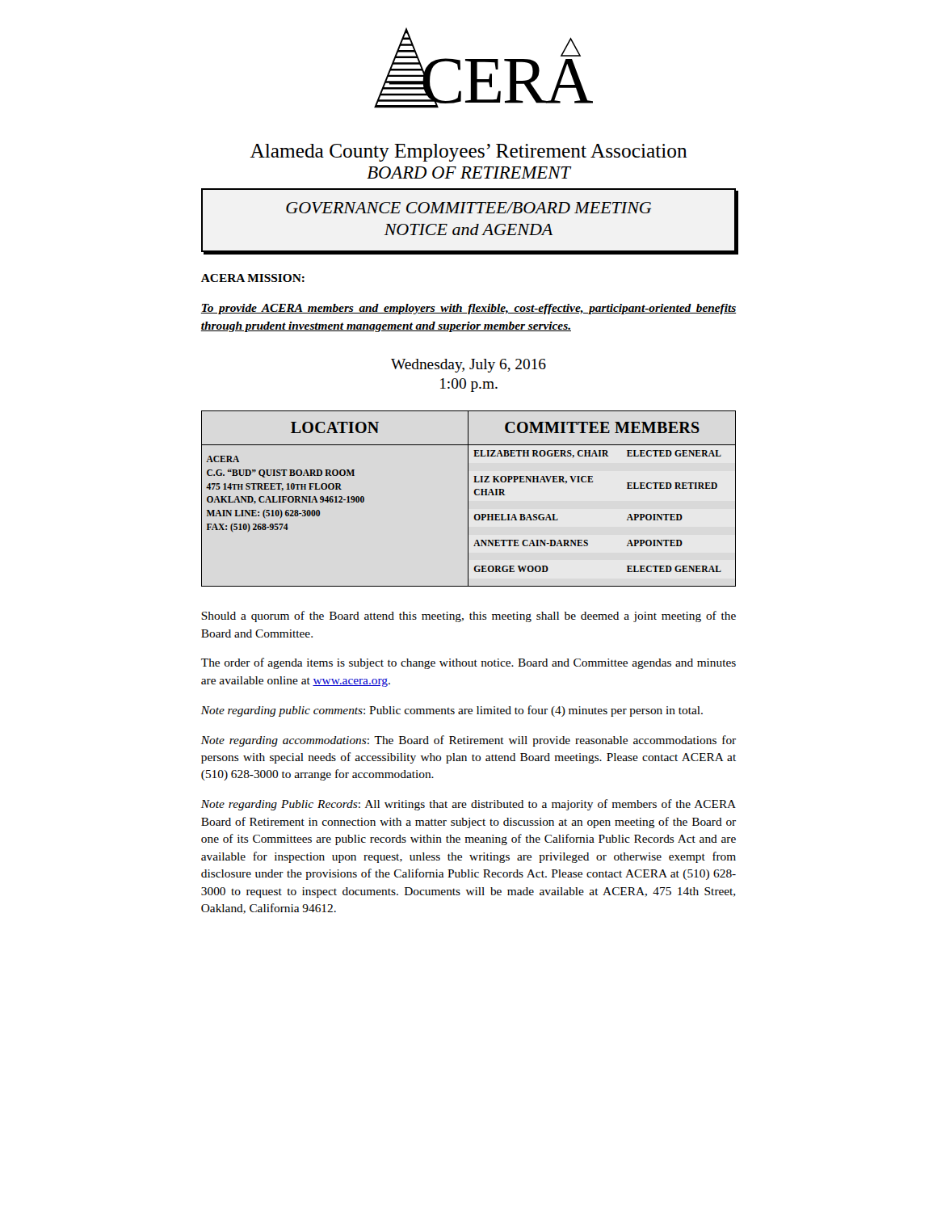CERA
Alameda County Employees’ Retirement Association
BOARD OF RETIREMENT
GOVERNANCE COMMITTEE/BOARD MEETING NOTICE and AGENDA
ACERA MISSION:
To provide ACERA members and employers with flexible, cost-effective, participant-oriented benefits through prudent investment management and superior member services.
Wednesday, July 6, 2016
1:00 p.m.
| LOCATION | COMMITTEE MEMBERS |
| --- | --- |
| ACERA C.G. “BUD” QUIST BOARD ROOM 475 14 TH STREET, 10 TH FLOOR OAKLAND, CALIFORNIA 94612-1900 MAIN LINE: (510) 628-3000 FAX: (510) 268-9574 | / ELIZABETH ROGERS, CHAIR / ELECTED GENERAL / / LIZ KOPPENHAVER, VICE CHAIR / ELECTED RETIRED / / OPHELIA BASGAL / APPOINTED / / ANNETTE CAIN-DARNES / APPOINTED / / GEORGE WOOD / ELECTED GENERAL / |
Should a quorum of the Board attend this meeting, this meeting shall be deemed a joint meeting of the Board and Committee.
The order of agenda items is subject to change without notice. Board and Committee agendas and minutes are available online at www.acera.org.
Note regarding public comments: Public comments are limited to four (4) minutes per person in total.
Note regarding accommodations: The Board of Retirement will provide reasonable accommodations for persons with special needs of accessibility who plan to attend Board meetings. Please contact ACERA at (510) 628-3000 to arrange for accommodation.
Note regarding Public Records: All writings that are distributed to a majority of members of the ACERA Board of Retirement in connection with a matter subject to discussion at an open meeting of the Board or one of its Committees are public records within the meaning of the California Public Records Act and are available for inspection upon request, unless the writings are privileged or otherwise exempt from disclosure under the provisions of the California Public Records Act. Please contact ACERA at (510) 628-3000 to request to inspect documents. Documents will be made available at ACERA, 475 14th Street, Oakland, California 94612.